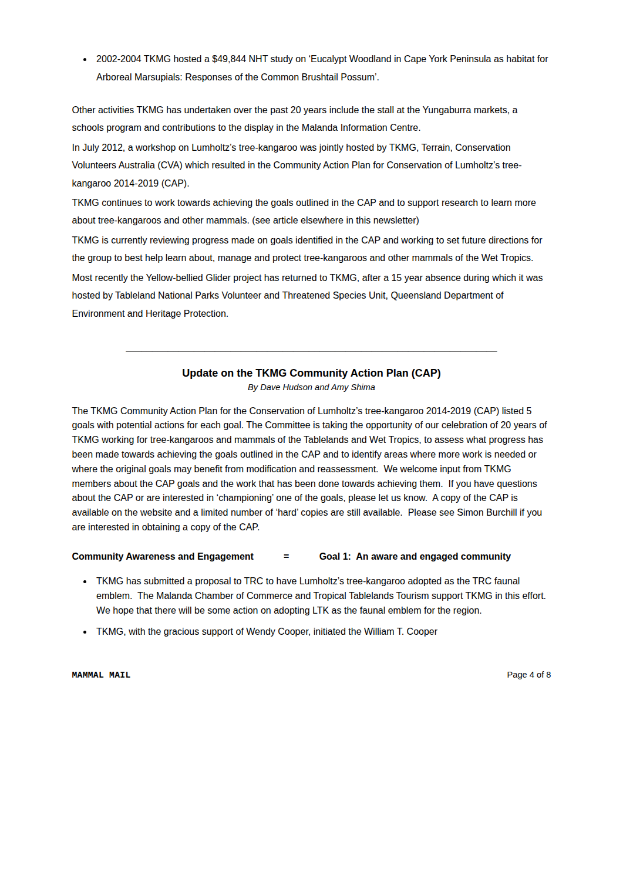2002-2004 TKMG hosted a $49,844 NHT study on ‘Eucalypt Woodland in Cape York Peninsula as habitat for Arboreal Marsupials: Responses of the Common Brushtail Possum’.
Other activities TKMG has undertaken over the past 20 years include the stall at the Yungaburra markets, a schools program and contributions to the display in the Malanda Information Centre.
In July 2012, a workshop on Lumholtz’s tree-kangaroo was jointly hosted by TKMG, Terrain, Conservation Volunteers Australia (CVA) which resulted in the Community Action Plan for Conservation of Lumholtz’s tree-kangaroo 2014-2019 (CAP).
TKMG continues to work towards achieving the goals outlined in the CAP and to support research to learn more about tree-kangaroos and other mammals. (see article elsewhere in this newsletter)
TKMG is currently reviewing progress made on goals identified in the CAP and working to set future directions for the group to best help learn about, manage and protect tree-kangaroos and other mammals of the Wet Tropics.
Most recently the Yellow-bellied Glider project has returned to TKMG, after a 15 year absence during which it was hosted by Tableland National Parks Volunteer and Threatened Species Unit, Queensland Department of Environment and Heritage Protection.
_______________________________________________________________________
Update on the TKMG Community Action Plan (CAP)
By Dave Hudson and Amy Shima
The TKMG Community Action Plan for the Conservation of Lumholtz’s tree-kangaroo 2014-2019 (CAP) listed 5 goals with potential actions for each goal. The Committee is taking the opportunity of our celebration of 20 years of TKMG working for tree-kangaroos and mammals of the Tablelands and Wet Tropics, to assess what progress has been made towards achieving the goals outlined in the CAP and to identify areas where more work is needed or where the original goals may benefit from modification and reassessment. We welcome input from TKMG members about the CAP goals and the work that has been done towards achieving them. If you have questions about the CAP or are interested in ‘championing’ one of the goals, please let us know. A copy of the CAP is available on the website and a limited number of ‘hard’ copies are still available. Please see Simon Burchill if you are interested in obtaining a copy of the CAP.
Community Awareness and Engagement = Goal 1: An aware and engaged community
TKMG has submitted a proposal to TRC to have Lumholtz’s tree-kangaroo adopted as the TRC faunal emblem. The Malanda Chamber of Commerce and Tropical Tablelands Tourism support TKMG in this effort. We hope that there will be some action on adopting LTK as the faunal emblem for the region.
TKMG, with the gracious support of Wendy Cooper, initiated the William T. Cooper
MAMMAL MAIL Page 4 of 8